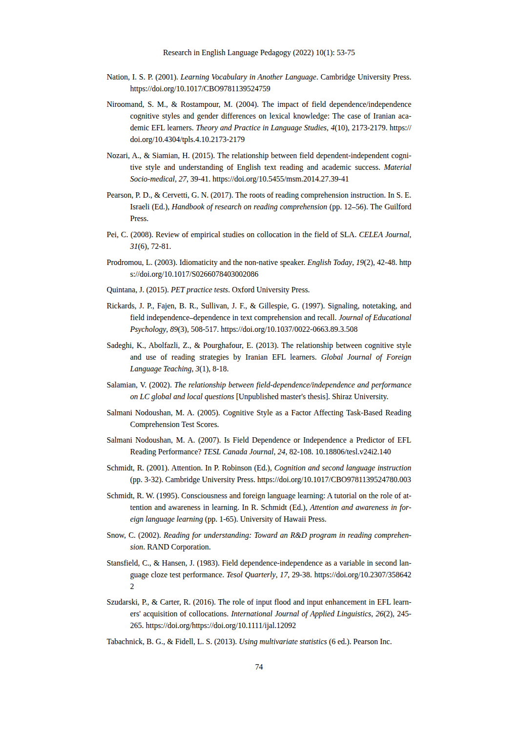Research in English Language Pedagogy (2022) 10(1): 53-75
Nation, I. S. P. (2001). Learning Vocabulary in Another Language. Cambridge University Press. https://doi.org/10.1017/CBO9781139524759
Niroomand, S. M., & Rostampour, M. (2004). The impact of field dependence/independence cognitive styles and gender differences on lexical knowledge: The case of Iranian academic EFL learners. Theory and Practice in Language Studies, 4(10), 2173-2179. https://doi.org/10.4304/tpls.4.10.2173-2179
Nozari, A., & Siamian, H. (2015). The relationship between field dependent-independent cognitive style and understanding of English text reading and academic success. Material Socio-medical, 27, 39-41. https://doi.org/10.5455/msm.2014.27.39-41
Pearson, P. D., & Cervetti, G. N. (2017). The roots of reading comprehension instruction. In S. E. Israeli (Ed.), Handbook of research on reading comprehension (pp. 12–56). The Guilford Press.
Pei, C. (2008). Review of empirical studies on collocation in the field of SLA. CELEA Journal, 31(6), 72-81.
Prodromou, L. (2003). Idiomaticity and the non-native speaker. English Today, 19(2), 42-48. https://doi.org/10.1017/S0266078403002086
Quintana, J. (2015). PET practice tests. Oxford University Press.
Rickards, J. P., Fajen, B. R., Sullivan, J. F., & Gillespie, G. (1997). Signaling, notetaking, and field independence–dependence in text comprehension and recall. Journal of Educational Psychology, 89(3), 508-517. https://doi.org/10.1037/0022-0663.89.3.508
Sadeghi, K., Abolfazli, Z., & Pourghafour, E. (2013). The relationship between cognitive style and use of reading strategies by Iranian EFL learners. Global Journal of Foreign Language Teaching, 3(1), 8-18.
Salamian, V. (2002). The relationship between field-dependence/independence and performance on LC global and local questions [Unpublished master's thesis]. Shiraz University.
Salmani Nodoushan, M. A. (2005). Cognitive Style as a Factor Affecting Task-Based Reading Comprehension Test Scores.
Salmani Nodoushan, M. A. (2007). Is Field Dependence or Independence a Predictor of EFL Reading Performance? TESL Canada Journal, 24, 82-108. 10.18806/tesl.v24i2.140
Schmidt, R. (2001). Attention. In P. Robinson (Ed.), Cognition and second language instruction (pp. 3-32). Cambridge University Press. https://doi.org/10.1017/CBO9781139524780.003
Schmidt, R. W. (1995). Consciousness and foreign language learning: A tutorial on the role of attention and awareness in learning. In R. Schmidt (Ed.), Attention and awareness in foreign language learning (pp. 1-65). University of Hawaii Press.
Snow, C. (2002). Reading for understanding: Toward an R&D program in reading comprehension. RAND Corporation.
Stansfield, C., & Hansen, J. (1983). Field dependence-independence as a variable in second language cloze test performance. Tesol Quarterly, 17, 29-38. https://doi.org/10.2307/3586422
Szudarski, P., & Carter, R. (2016). The role of input flood and input enhancement in EFL learners' acquisition of collocations. International Journal of Applied Linguistics, 26(2), 245-265. https://doi.org/https://doi.org/10.1111/ijal.12092
Tabachnick, B. G., & Fidell, L. S. (2013). Using multivariate statistics (6 ed.). Pearson Inc.
74